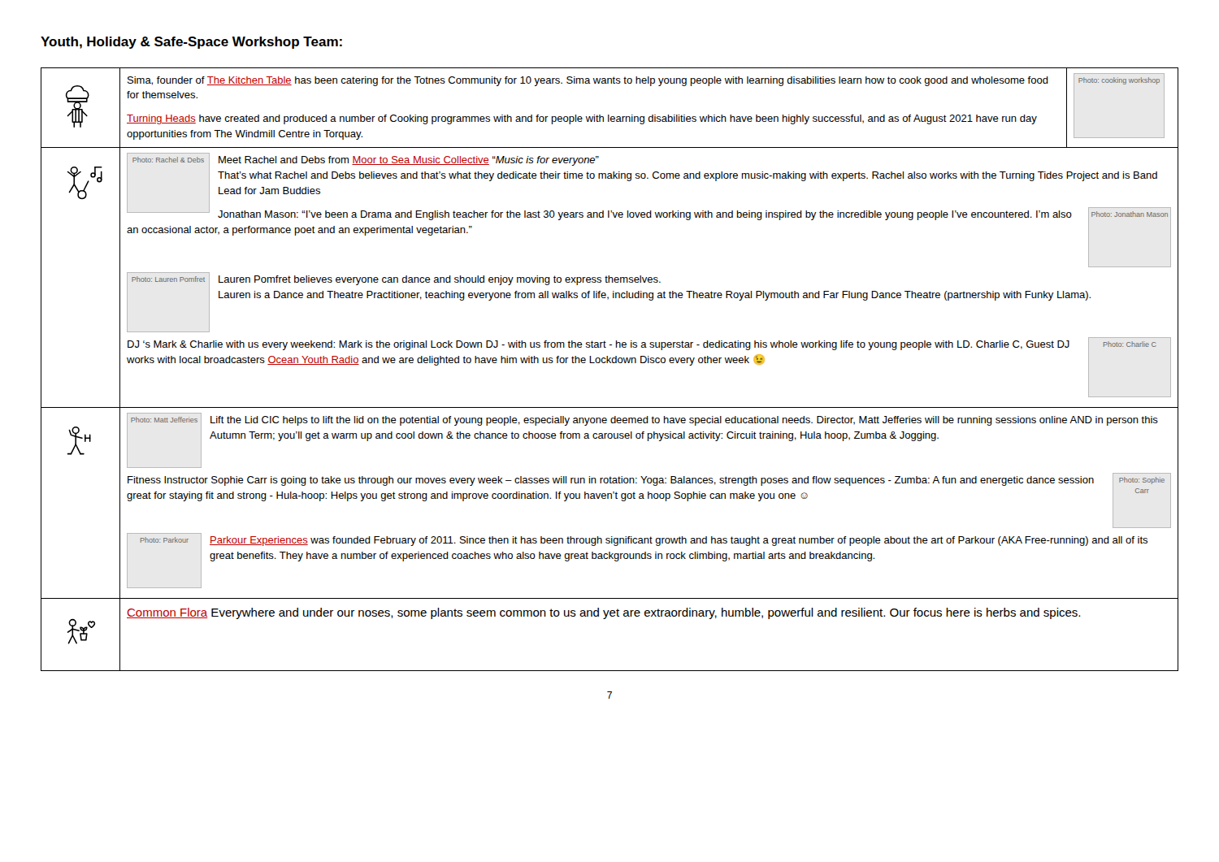Youth, Holiday & Safe-Space Workshop Team:
| | Sima, founder of The Kitchen Table has been catering for the Totnes Community for 10 years. Sima wants to help young people with learning disabilities learn how to cook good and wholesome food for themselves. Turning Heads have created and produced a number of Cooking programmes with and for people with learning disabilities which have been highly successful, and as of August 2021 have run day opportunities from The Windmill Centre in Torquay. | Photo: cooking workshop |
| | Photo: Rachel & Debs Meet Rachel and Debs from Moor to Sea Music Collective “ Music is for everyone ” That’s what Rachel and Debs believes and that’s what they dedicate their time to making so. Come and explore music-making with experts. Rachel also works with the Turning Tides Project and is Band Lead for Jam Buddies Photo: Jonathan Mason Jonathan Mason: “I’ve been a Drama and English teacher for the last 30 years and I’ve loved working with and being inspired by the incredible young people I’ve encountered. I’m also an occasional actor, a performance poet and an experimental vegetarian.” Photo: Lauren Pomfret Lauren Pomfret believes everyone can dance and should enjoy moving to express themselves. Lauren is a Dance and Theatre Practitioner, teaching everyone from all walks of life, including at the Theatre Royal Plymouth and Far Flung Dance Theatre (partnership with Funky Llama). Photo: Charlie C DJ ‘s Mark & Charlie with us every weekend: Mark is the original Lock Down DJ - with us from the start - he is a superstar - dedicating his whole working life to young people with LD. Charlie C, Guest DJ works with local broadcasters Ocean Youth Radio and we are delighted to have him with us for the Lockdown Disco every other week 😉 |
| | Photo: Matt Jefferies Lift the Lid CIC helps to lift the lid on the potential of young people, especially anyone deemed to have special educational needs. Director, Matt Jefferies will be running sessions online AND in person this Autumn Term; you’ll get a warm up and cool down & the chance to choose from a carousel of physical activity: Circuit training, Hula hoop, Zumba & Jogging. Photo: Sophie Carr Fitness Instructor Sophie Carr is going to take us through our moves every week – classes will run in rotation: Yoga: Balances, strength poses and flow sequences - Zumba: A fun and energetic dance session great for staying fit and strong - Hula-hoop: Helps you get strong and improve coordination. If you haven’t got a hoop Sophie can make you one ☺ Photo: Parkour Parkour Experiences was founded February of 2011. Since then it has been through significant growth and has taught a great number of people about the art of Parkour (AKA Free-running) and all of its great benefits. They have a number of experienced coaches who also have great backgrounds in rock climbing, martial arts and breakdancing. |
| | Common Flora Everywhere and under our noses, some plants seem common to us and yet are extraordinary, humble, powerful and resilient. Our focus here is herbs and spices. |
7